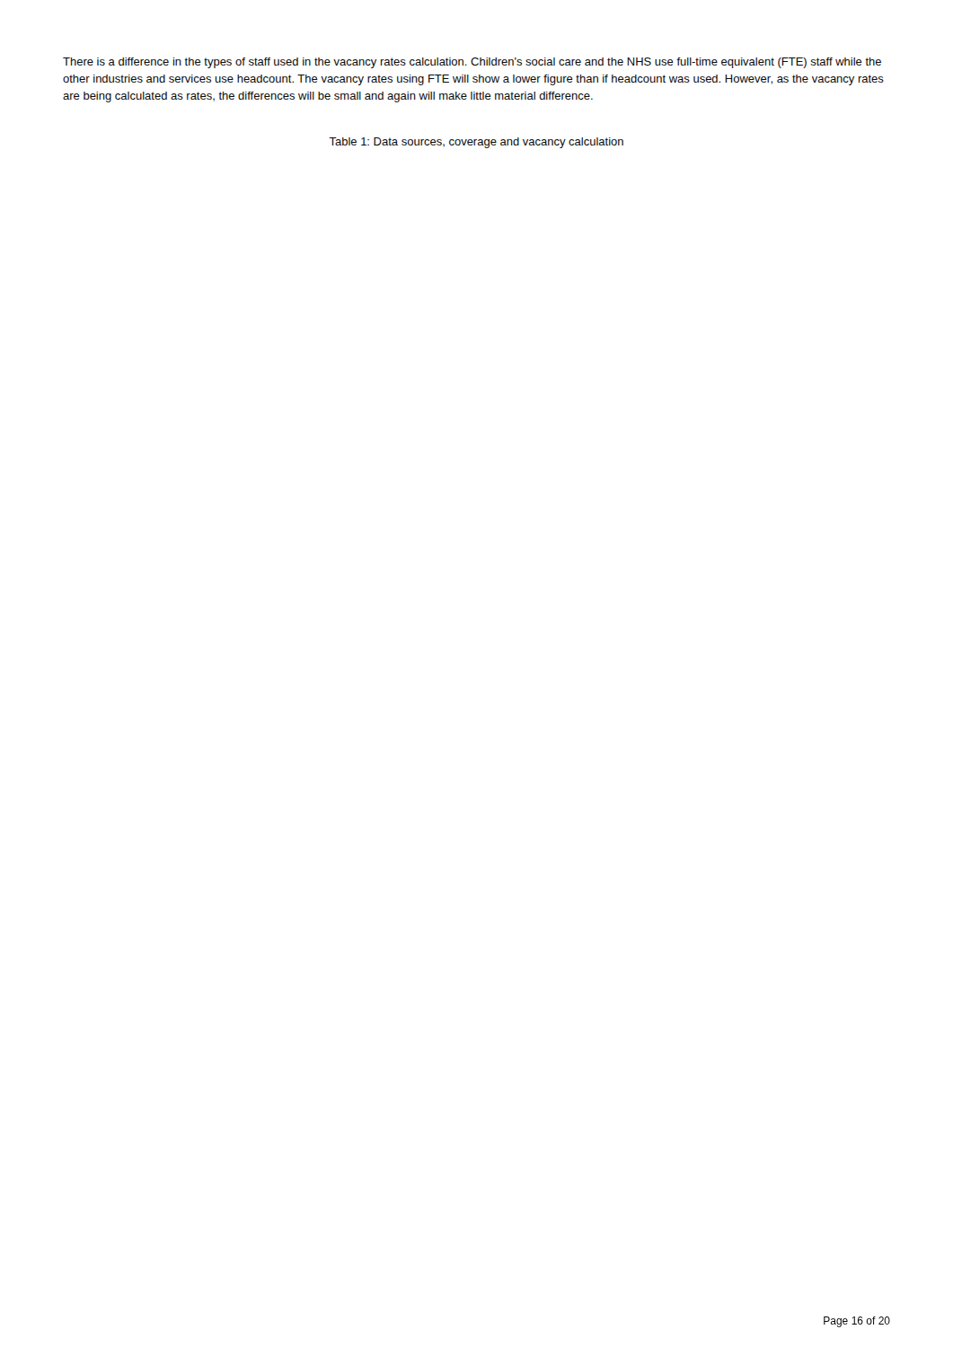There is a difference in the types of staff used in the vacancy rates calculation. Children's social care and the NHS use full-time equivalent (FTE) staff while the other industries and services use headcount. The vacancy rates using FTE will show a lower figure than if headcount was used. However, as the vacancy rates are being calculated as rates, the differences will be small and again will make little material difference.
Table 1: Data sources, coverage and vacancy calculation
Page 16 of 20